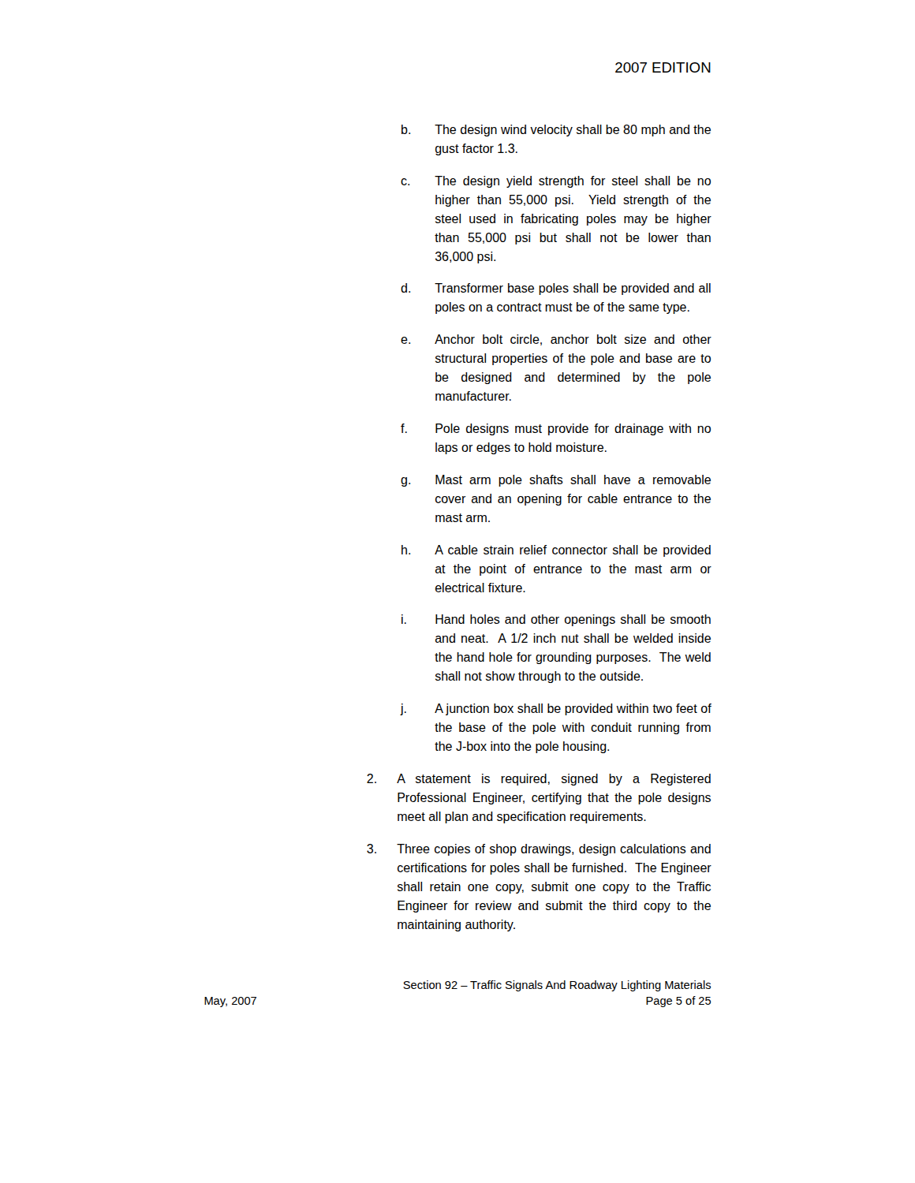2007 EDITION
b. The design wind velocity shall be 80 mph and the gust factor 1.3.
c. The design yield strength for steel shall be no higher than 55,000 psi. Yield strength of the steel used in fabricating poles may be higher than 55,000 psi but shall not be lower than 36,000 psi.
d. Transformer base poles shall be provided and all poles on a contract must be of the same type.
e. Anchor bolt circle, anchor bolt size and other structural properties of the pole and base are to be designed and determined by the pole manufacturer.
f. Pole designs must provide for drainage with no laps or edges to hold moisture.
g. Mast arm pole shafts shall have a removable cover and an opening for cable entrance to the mast arm.
h. A cable strain relief connector shall be provided at the point of entrance to the mast arm or electrical fixture.
i. Hand holes and other openings shall be smooth and neat. A 1/2 inch nut shall be welded inside the hand hole for grounding purposes. The weld shall not show through to the outside.
j. A junction box shall be provided within two feet of the base of the pole with conduit running from the J-box into the pole housing.
2. A statement is required, signed by a Registered Professional Engineer, certifying that the pole designs meet all plan and specification requirements.
3. Three copies of shop drawings, design calculations and certifications for poles shall be furnished. The Engineer shall retain one copy, submit one copy to the Traffic Engineer for review and submit the third copy to the maintaining authority.
May, 2007
Section 92 – Traffic Signals And Roadway Lighting Materials
Page 5 of 25